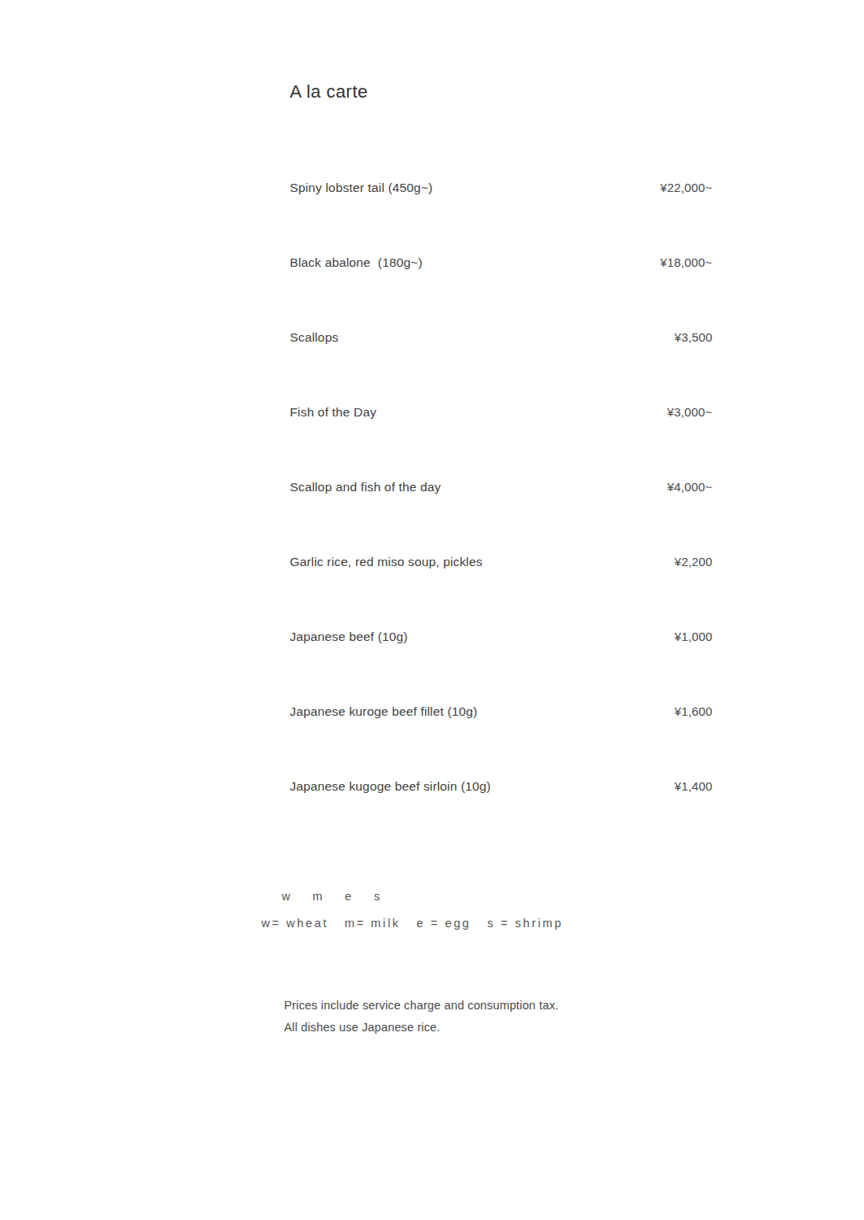A la carte
Spiny lobster tail (450g~) ¥22,000~
Black abalone (180g~) ¥18,000~
Scallops ¥3,500
Fish of the Day ¥3,000~
Scallop and fish of the day ¥4,000~
Garlic rice, red miso soup, pickles ¥2,200
Japanese beef (10g) ¥1,000
Japanese kuroge beef fillet (10g) ¥1,600
Japanese kugoge beef sirloin (10g) ¥1,400
w m e s
w= wheat m= milk e = egg s = shrimp
Prices include service charge and consumption tax.
All dishes use Japanese rice.